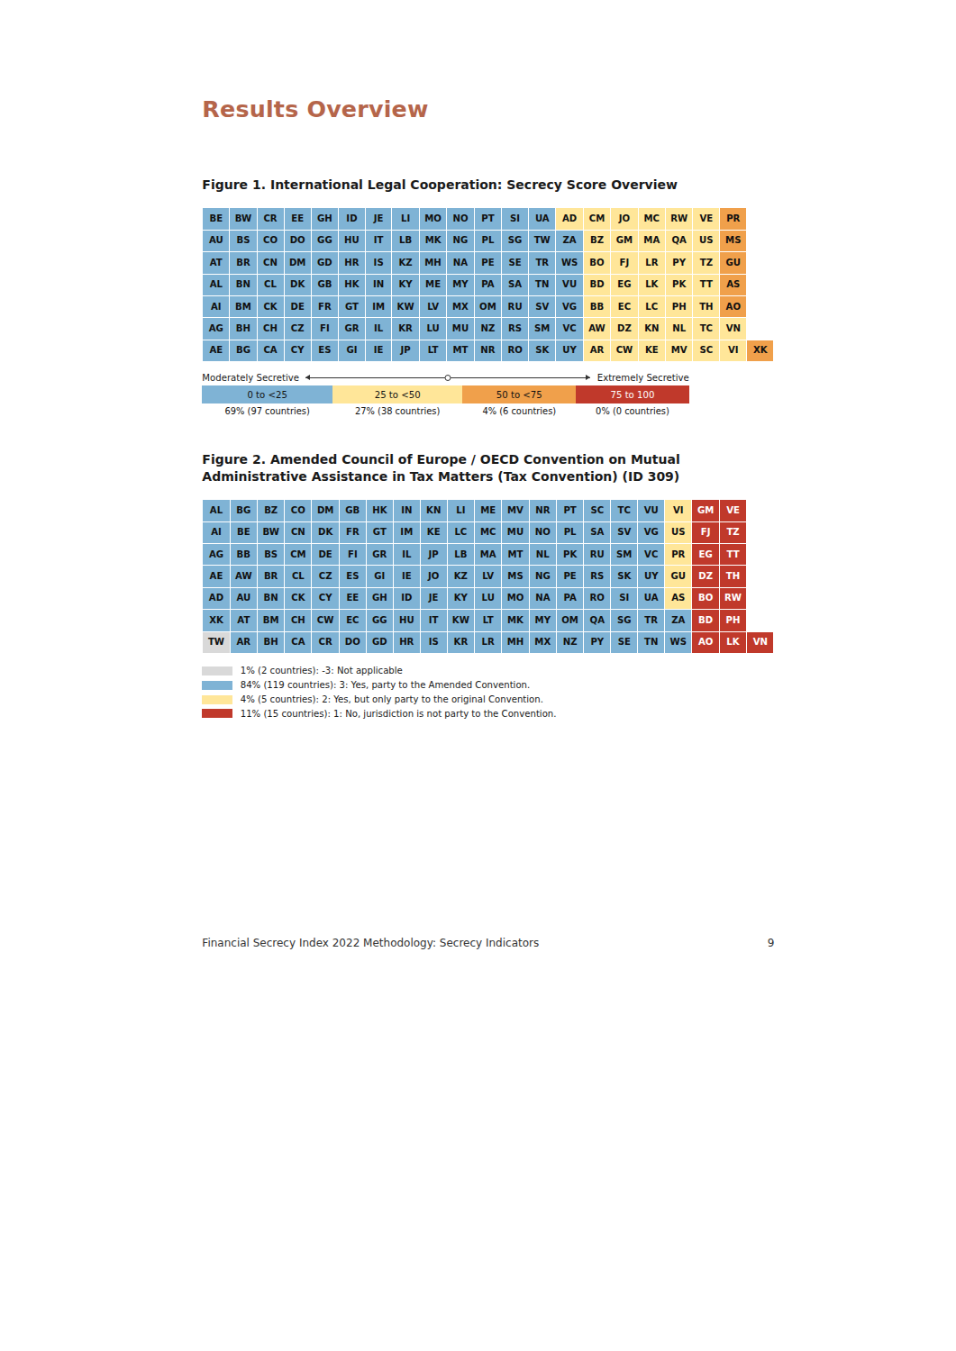Results Overview
Figure 1. International Legal Cooperation: Secrecy Score Overview
| BE | BW | CR | EE | GH | ID | JE | LI | MO | NO | PT | SI | UA | AD | CM | JO | MC | RW | VE | PR | |
| AU | BS | CO | DO | GG | HU | IT | LB | MK | NG | PL | SG | TW | ZA | BZ | GM | MA | QA | US | MS | |
| AT | BR | CN | DM | GD | HR | IS | KZ | MH | NA | PE | SE | TR | WS | BO | FJ | LR | PY | TZ | GU | |
| AL | BN | CL | DK | GB | HK | IN | KY | ME | MY | PA | SA | TN | VU | BD | EG | LK | PK | TT | AS | |
| AI | BM | CK | DE | FR | GT | IM | KW | LV | MX | OM | RU | SV | VG | BB | EC | LC | PH | TH | AO | |
| AG | BH | CH | CZ | FI | GR | IL | KR | LU | MU | NZ | RS | SM | VC | AW | DZ | KN | NL | TC | VN | |
| AE | BG | CA | CY | ES | GI | IE | JP | LT | MT | NR | RO | SK | UY | AR | CW | KE | MV | SC | VI | XK |
Moderately Secretive Extremely Secretive
| 0 to <25 | 25 to <50 | 50 to <75 | 75 to 100 |
| 69% (97 countries) | 27% (38 countries) | 4% (6 countries) | 0% (0 countries) |
Figure 2. Amended Council of Europe / OECD Convention on Mutual
Administrative Assistance in Tax Matters (Tax Convention) (ID 309)
| AL | BG | BZ | CO | DM | GB | HK | IN | KN | LI | ME | MV | NR | PT | SC | TC | VU | VI | GM | VE | |
| AI | BE | BW | CN | DK | FR | GT | IM | KE | LC | MC | MU | NO | PL | SA | SV | VG | US | FJ | TZ | |
| AG | BB | BS | CM | DE | FI | GR | IL | JP | LB | MA | MT | NL | PK | RU | SM | VC | PR | EG | TT | |
| AE | AW | BR | CL | CZ | ES | GI | IE | JO | KZ | LV | MS | NG | PE | RS | SK | UY | GU | DZ | TH | |
| AD | AU | BN | CK | CY | EE | GH | ID | JE | KY | LU | MO | NA | PA | RO | SI | UA | AS | BO | RW | |
| XK | AT | BM | CH | CW | EC | GG | HU | IT | KW | LT | MK | MY | OM | QA | SG | TR | ZA | BD | PH | |
| TW | AR | BH | CA | CR | DO | GD | HR | IS | KR | LR | MH | MX | NZ | PY | SE | TN | WS | AO | LK | VN |
1% (2 countries): -3: Not applicable
84% (119 countries): 3: Yes, party to the Amended Convention.
4% (5 countries): 2: Yes, but only party to the original Convention.
11% (15 countries): 1: No, jurisdiction is not party to the Convention.
Financial Secrecy Index 2022 Methodology: Secrecy Indicators 9